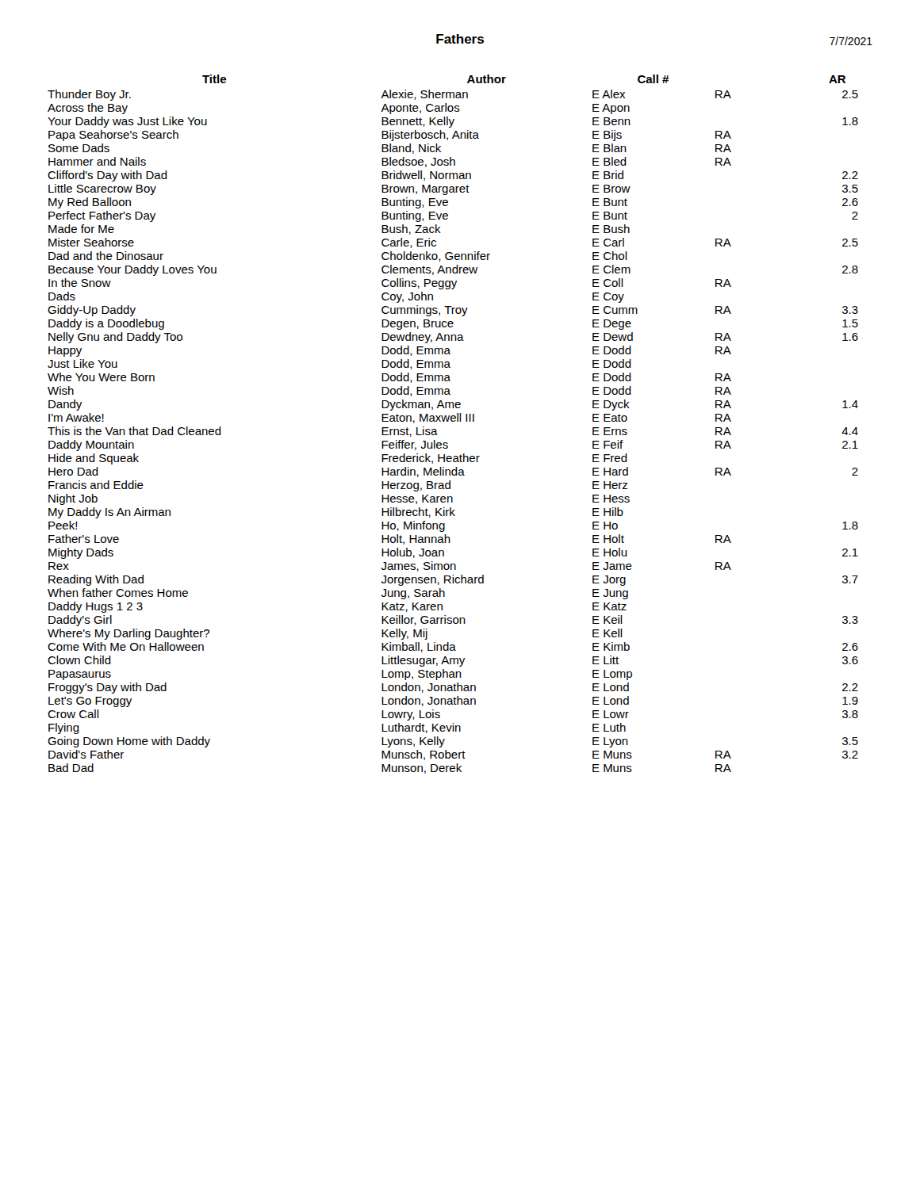7/7/2021
Fathers
| Title | Author | Call # | | AR |
| --- | --- | --- | --- | --- |
| Thunder Boy Jr. | Alexie, Sherman | E Alex | RA | 2.5 |
| Across the Bay | Aponte, Carlos | E Apon | | |
| Your Daddy was Just Like You | Bennett, Kelly | E Benn | | 1.8 |
| Papa Seahorse's Search | Bijsterbosch, Anita | E Bijs | RA | |
| Some Dads | Bland, Nick | E Blan | RA | |
| Hammer and Nails | Bledsoe, Josh | E Bled | RA | |
| Clifford's Day with Dad | Bridwell, Norman | E Brid | | 2.2 |
| Little Scarecrow Boy | Brown, Margaret | E Brow | | 3.5 |
| My Red Balloon | Bunting, Eve | E Bunt | | 2.6 |
| Perfect Father's Day | Bunting, Eve | E Bunt | | 2 |
| Made for Me | Bush, Zack | E Bush | | |
| Mister Seahorse | Carle, Eric | E Carl | RA | 2.5 |
| Dad and the Dinosaur | Choldenko, Gennifer | E Chol | | |
| Because Your Daddy Loves You | Clements, Andrew | E Clem | | 2.8 |
| In the Snow | Collins, Peggy | E Coll | RA | |
| Dads | Coy, John | E Coy | | |
| Giddy-Up Daddy | Cummings, Troy | E Cumm | RA | 3.3 |
| Daddy is a Doodlebug | Degen, Bruce | E Dege | | 1.5 |
| Nelly Gnu and Daddy Too | Dewdney, Anna | E Dewd | RA | 1.6 |
| Happy | Dodd, Emma | E Dodd | RA | |
| Just Like You | Dodd, Emma | E Dodd | | |
| Whe You Were Born | Dodd, Emma | E Dodd | RA | |
| Wish | Dodd, Emma | E Dodd | RA | |
| Dandy | Dyckman, Ame | E Dyck | RA | 1.4 |
| I'm Awake! | Eaton, Maxwell III | E Eato | RA | |
| This is the Van that Dad Cleaned | Ernst, Lisa | E Erns | RA | 4.4 |
| Daddy Mountain | Feiffer, Jules | E Feif | RA | 2.1 |
| Hide and Squeak | Frederick, Heather | E Fred | | |
| Hero Dad | Hardin, Melinda | E Hard | RA | 2 |
| Francis and Eddie | Herzog, Brad | E Herz | | |
| Night Job | Hesse, Karen | E Hess | | |
| My Daddy Is An Airman | Hilbrecht, Kirk | E Hilb | | |
| Peek! | Ho, Minfong | E Ho | | 1.8 |
| Father's Love | Holt, Hannah | E Holt | RA | |
| Mighty Dads | Holub, Joan | E Holu | | 2.1 |
| Rex | James, Simon | E Jame | RA | |
| Reading With Dad | Jorgensen, Richard | E Jorg | | 3.7 |
| When father Comes Home | Jung, Sarah | E Jung | | |
| Daddy Hugs 1 2 3 | Katz, Karen | E Katz | | |
| Daddy's Girl | Keillor, Garrison | E Keil | | 3.3 |
| Where's My Darling Daughter? | Kelly, Mij | E Kell | | |
| Come With Me On Halloween | Kimball, Linda | E Kimb | | 2.6 |
| Clown Child | Littlesugar, Amy | E Litt | | 3.6 |
| Papasaurus | Lomp, Stephan | E Lomp | | |
| Froggy's Day with Dad | London, Jonathan | E Lond | | 2.2 |
| Let's Go Froggy | London, Jonathan | E Lond | | 1.9 |
| Crow Call | Lowry, Lois | E Lowr | | 3.8 |
| Flying | Luthardt, Kevin | E Luth | | |
| Going Down Home with Daddy | Lyons, Kelly | E Lyon | | 3.5 |
| David's Father | Munsch, Robert | E Muns | RA | 3.2 |
| Bad Dad | Munson, Derek | E Muns | RA | |